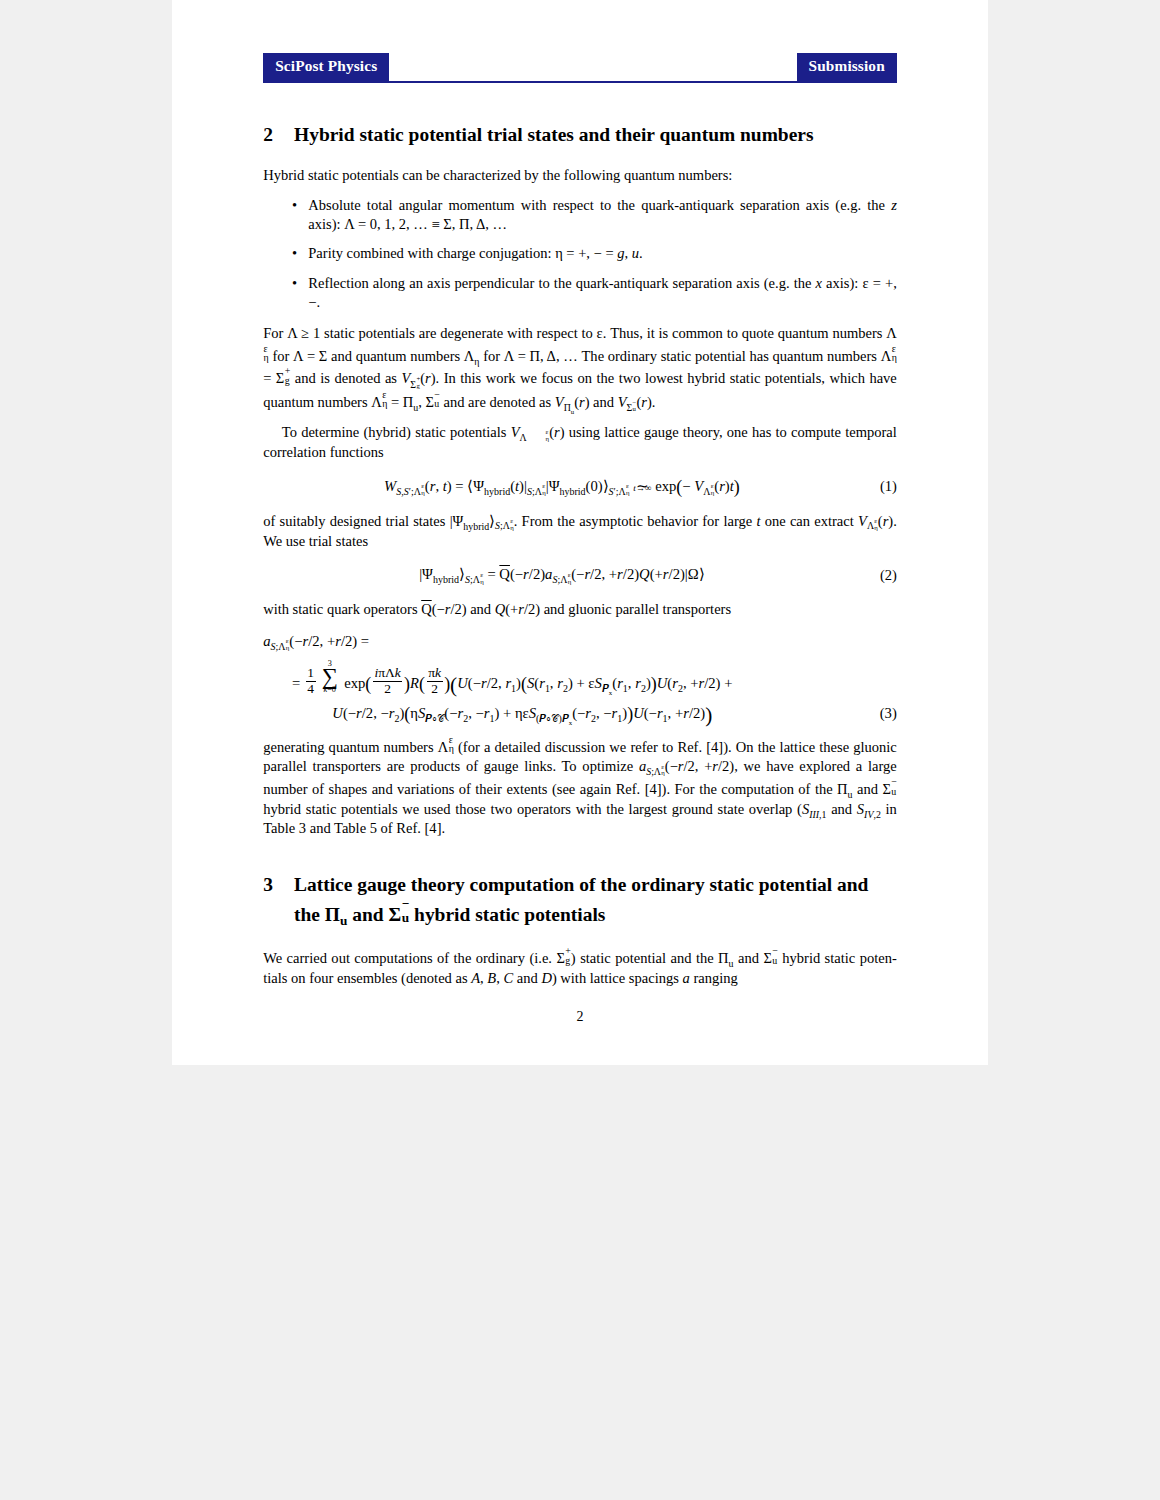SciPost Physics
Submission
2 Hybrid static potential trial states and their quantum numbers
Hybrid static potentials can be characterized by the following quantum numbers:
Absolute total angular momentum with respect to the quark-antiquark separation axis (e.g. the z axis): Λ = 0, 1, 2, … ≡ Σ, Π, Δ, …
Parity combined with charge conjugation: η = +, − = g, u.
Reflection along an axis perpendicular to the quark-antiquark separation axis (e.g. the x axis): ε = +, −.
For Λ ≥ 1 static potentials are degenerate with respect to ε. Thus, it is common to quote quantum numbers Λεη for Λ = Σ and quantum numbers Λη for Λ = Π, Δ, … The ordinary static potential has quantum numbers Λεη = Σ+g and is denoted as VΣ+g(r). In this work we focus on the two lowest hybrid static potentials, which have quantum numbers Λεη = Πu, Σ−u and are denoted as VΠu(r) and VΣ−u(r).
To determine (hybrid) static potentials VΛεη(r) using lattice gauge theory, one has to compute temporal correlation functions
WS,S′;Λεη(r, t) = ⟨Ψhybrid(t)|S;Λεη|Ψhybrid(0)⟩S′;Λεη ∼t→∞ exp(− VΛεη(r)t)
(1)
of suitably designed trial states |Ψhybrid⟩S;Λεη. From the asymptotic behavior for large t one can extract VΛεη(r). We use trial states
|Ψhybrid⟩S;Λεη = Q(−r/2)aS;Λεη(−r/2, +r/2)Q(+r/2)|Ω⟩
(2)
with static quark operators Q(−r/2) and Q(+r/2) and gluonic parallel transporters
aS;Λεη(−r/2, +r/2) =
= 14 3∑k=0 exp(iπΛk 2) R(πk 2)(U(−r/2, r1)(S(r1, r2) + εS𝑷x(r1, r2)) U(r2, +r/2) +
U(−r/2, −r2)(ηS𝑷∘𝒞(−r2, −r1) + ηεS(𝑷∘𝒞)𝑷x(−r2, −r1)) U(−r1, +r/2))
(3)
generating quantum numbers Λεη (for a detailed discussion we refer to Ref. [4]). On the lattice these gluonic parallel transporters are products of gauge links. To optimize aS;Λεη(−r/2, +r/2), we have explored a large number of shapes and variations of their extents (see again Ref. [4]). For the computation of the Πu and Σ−u hybrid static potentials we used those two operators with the largest ground state overlap (SIII,1 and SIV,2 in Table 3 and Table 5 of Ref. [4].
3 Lattice gauge theory computation of the ordinary static potential and the Πu and Σ−u hybrid static potentials
We carried out computations of the ordinary (i.e. Σ+g) static potential and the Πu and Σ−u hybrid static potentials on four ensembles (denoted as A, B, C and D) with lattice spacings a ranging
2